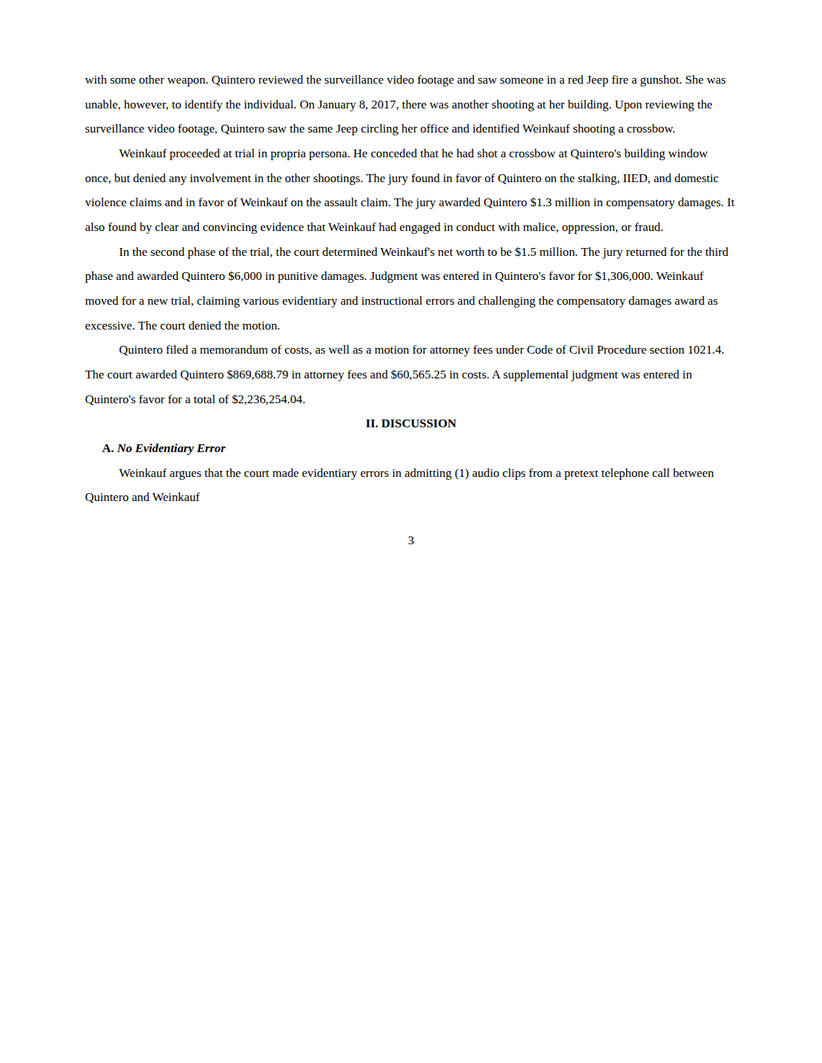with some other weapon. Quintero reviewed the surveillance video footage and saw someone in a red Jeep fire a gunshot. She was unable, however, to identify the individual. On January 8, 2017, there was another shooting at her building. Upon reviewing the surveillance video footage, Quintero saw the same Jeep circling her office and identified Weinkauf shooting a crossbow.
Weinkauf proceeded at trial in propria persona. He conceded that he had shot a crossbow at Quintero's building window once, but denied any involvement in the other shootings. The jury found in favor of Quintero on the stalking, IIED, and domestic violence claims and in favor of Weinkauf on the assault claim. The jury awarded Quintero $1.3 million in compensatory damages. It also found by clear and convincing evidence that Weinkauf had engaged in conduct with malice, oppression, or fraud.
In the second phase of the trial, the court determined Weinkauf's net worth to be $1.5 million. The jury returned for the third phase and awarded Quintero $6,000 in punitive damages. Judgment was entered in Quintero's favor for $1,306,000. Weinkauf moved for a new trial, claiming various evidentiary and instructional errors and challenging the compensatory damages award as excessive. The court denied the motion.
Quintero filed a memorandum of costs, as well as a motion for attorney fees under Code of Civil Procedure section 1021.4. The court awarded Quintero $869,688.79 in attorney fees and $60,565.25 in costs. A supplemental judgment was entered in Quintero's favor for a total of $2,236,254.04.
II. DISCUSSION
A. No Evidentiary Error
Weinkauf argues that the court made evidentiary errors in admitting (1) audio clips from a pretext telephone call between Quintero and Weinkauf
3